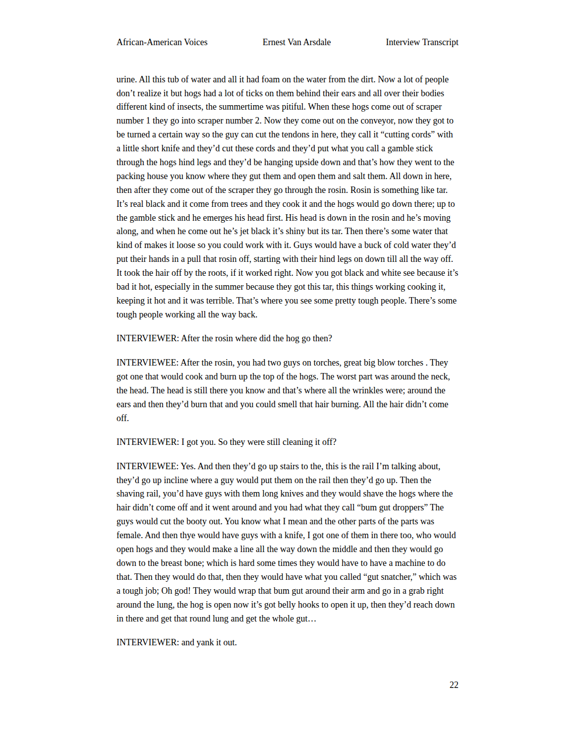African-American Voices Ernest Van Arsdale Interview Transcript
urine. All this tub of water and all it had foam on the water from the dirt. Now a lot of people don’t realize it but hogs had a lot of ticks on them behind their ears and all over their bodies different kind of insects, the summertime was pitiful. When these hogs come out of scraper number 1 they go into scraper number 2. Now they come out on the conveyor, now they got to be turned a certain way so the guy can cut the tendons in here, they call it “cutting cords” with a little short knife and they’d cut these cords and they’d put what you call a gamble stick through the hogs hind legs and they’d be hanging upside down and that’s how they went to the packing house you know where they gut them and open them and salt them. All down in here, then after they come out of the scraper they go through the rosin. Rosin is something like tar. It’s real black and it come from trees and they cook it and the hogs would go down there; up to the gamble stick and he emerges his head first. His head is down in the rosin and he’s moving along, and when he come out he’s jet black it’s shiny but its tar. Then there’s some water that kind of makes it loose so you could work with it. Guys would have a buck of cold water they’d put their hands in a pull that rosin off, starting with their hind legs on down till all the way off. It took the hair off by the roots, if it worked right. Now you got black and white see because it’s bad it hot, especially in the summer because they got this tar, this things working cooking it, keeping it hot and it was terrible. That’s where you see some pretty tough people. There’s some tough people working all the way back.
INTERVIEWER: After the rosin where did the hog go then?
INTERVIEWEE: After the rosin, you had two guys on torches, great big blow torches . They got one that would cook and burn up the top of the hogs. The worst part was around the neck, the head. The head is still there you know and that’s where all the wrinkles were; around the ears and then they’d burn that and you could smell that hair burning. All the hair didn’t come off.
INTERVIEWER: I got you. So they were still cleaning it off?
INTERVIEWEE: Yes. And then they’d go up stairs to the, this is the rail I’m talking about, they’d go up incline where a guy would put them on the rail then they’d go up. Then the shaving rail, you’d have guys with them long knives and they would shave the hogs where the hair didn’t come off and it went around and you had what they call “bum gut droppers” The guys would cut the booty out. You know what I mean and the other parts of the parts was female. And then thye would have guys with a knife, I got one of them in there too, who would open hogs and they would make a line all the way down the middle and then they would go down to the breast bone; which is hard some times they would have to have a machine to do that. Then they would do that, then they would have what you called “gut snatcher,” which was a tough job; Oh god! They would wrap that bum gut around their arm and go in a grab right around the lung, the hog is open now it’s got belly hooks to open it up, then they’d reach down in there and get that round lung and get the whole gut…
INTERVIEWER: and yank it out.
22